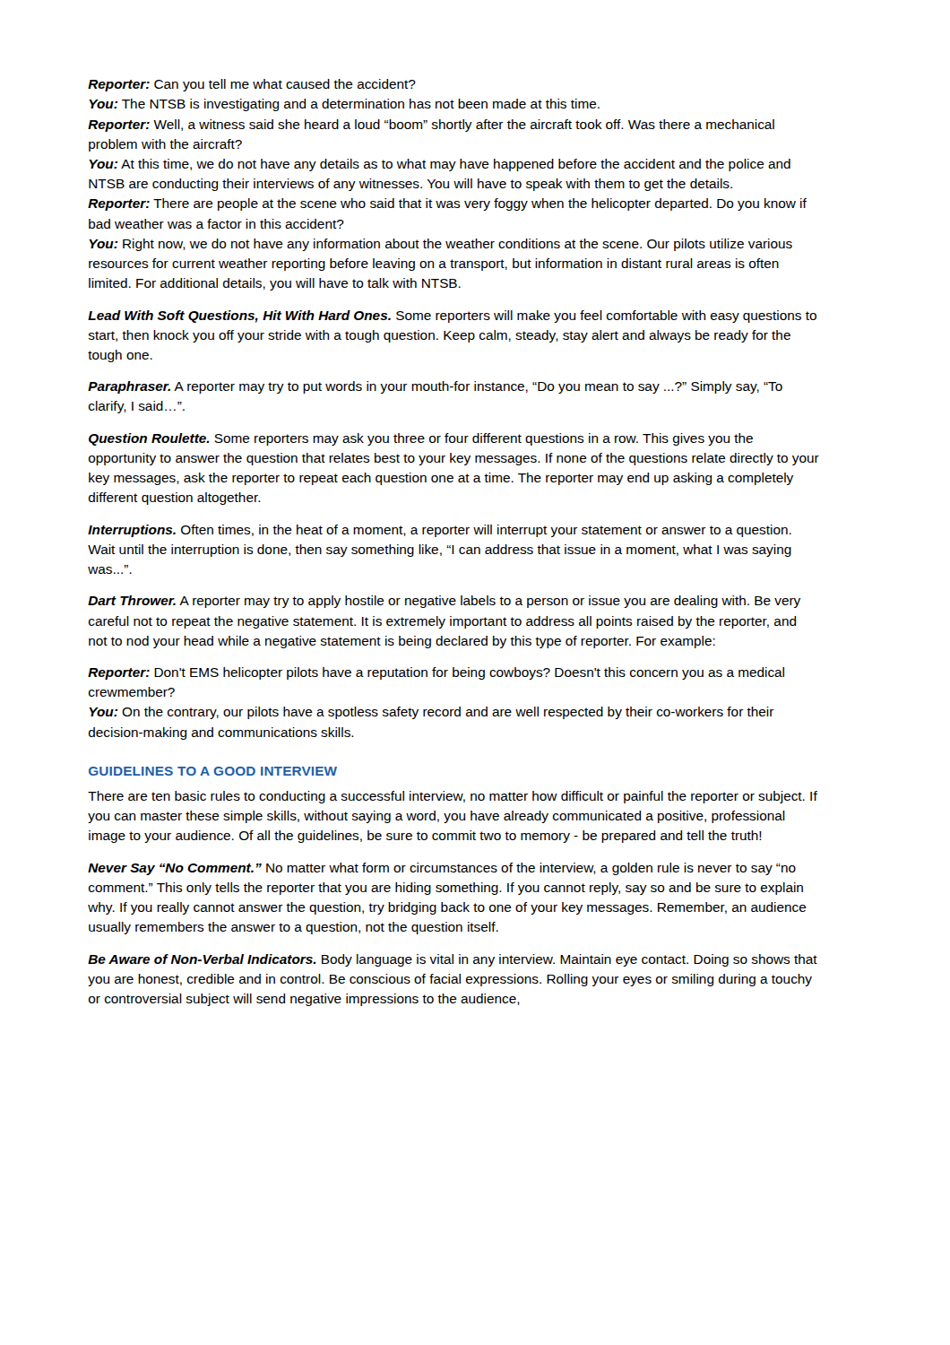Reporter: Can you tell me what caused the accident?
You: The NTSB is investigating and a determination has not been made at this time.
Reporter: Well, a witness said she heard a loud “boom” shortly after the aircraft took off. Was there a mechanical problem with the aircraft?
You: At this time, we do not have any details as to what may have happened before the accident and the police and NTSB are conducting their interviews of any witnesses. You will have to speak with them to get the details.
Reporter: There are people at the scene who said that it was very foggy when the helicopter departed. Do you know if bad weather was a factor in this accident?
You: Right now, we do not have any information about the weather conditions at the scene. Our pilots utilize various resources for current weather reporting before leaving on a transport, but information in distant rural areas is often limited. For additional details, you will have to talk with NTSB.
Lead With Soft Questions, Hit With Hard Ones. Some reporters will make you feel comfortable with easy questions to start, then knock you off your stride with a tough question. Keep calm, steady, stay alert and always be ready for the tough one.
Paraphraser. A reporter may try to put words in your mouth-for instance, “Do you mean to say ...?” Simply say, “To clarify, I said…”.
Question Roulette. Some reporters may ask you three or four different questions in a row. This gives you the opportunity to answer the question that relates best to your key messages. If none of the questions relate directly to your key messages, ask the reporter to repeat each question one at a time. The reporter may end up asking a completely different question altogether.
Interruptions. Often times, in the heat of a moment, a reporter will interrupt your statement or answer to a question. Wait until the interruption is done, then say something like, “I can address that issue in a moment, what I was saying was...”.
Dart Thrower. A reporter may try to apply hostile or negative labels to a person or issue you are dealing with. Be very careful not to repeat the negative statement. It is extremely important to address all points raised by the reporter, and not to nod your head while a negative statement is being declared by this type of reporter. For example:
Reporter: Don't EMS helicopter pilots have a reputation for being cowboys? Doesn't this concern you as a medical crewmember?
You: On the contrary, our pilots have a spotless safety record and are well respected by their co-workers for their decision-making and communications skills.
Guidelines to a Good Interview
There are ten basic rules to conducting a successful interview, no matter how difficult or painful the reporter or subject. If you can master these simple skills, without saying a word, you have already communicated a positive, professional image to your audience. Of all the guidelines, be sure to commit two to memory - be prepared and tell the truth!
Never Say “No Comment.” No matter what form or circumstances of the interview, a golden rule is never to say “no comment.” This only tells the reporter that you are hiding something. If you cannot reply, say so and be sure to explain why. If you really cannot answer the question, try bridging back to one of your key messages. Remember, an audience usually remembers the answer to a question, not the question itself.
Be Aware of Non-Verbal Indicators. Body language is vital in any interview. Maintain eye contact. Doing so shows that you are honest, credible and in control. Be conscious of facial expressions. Rolling your eyes or smiling during a touchy or controversial subject will send negative impressions to the audience,